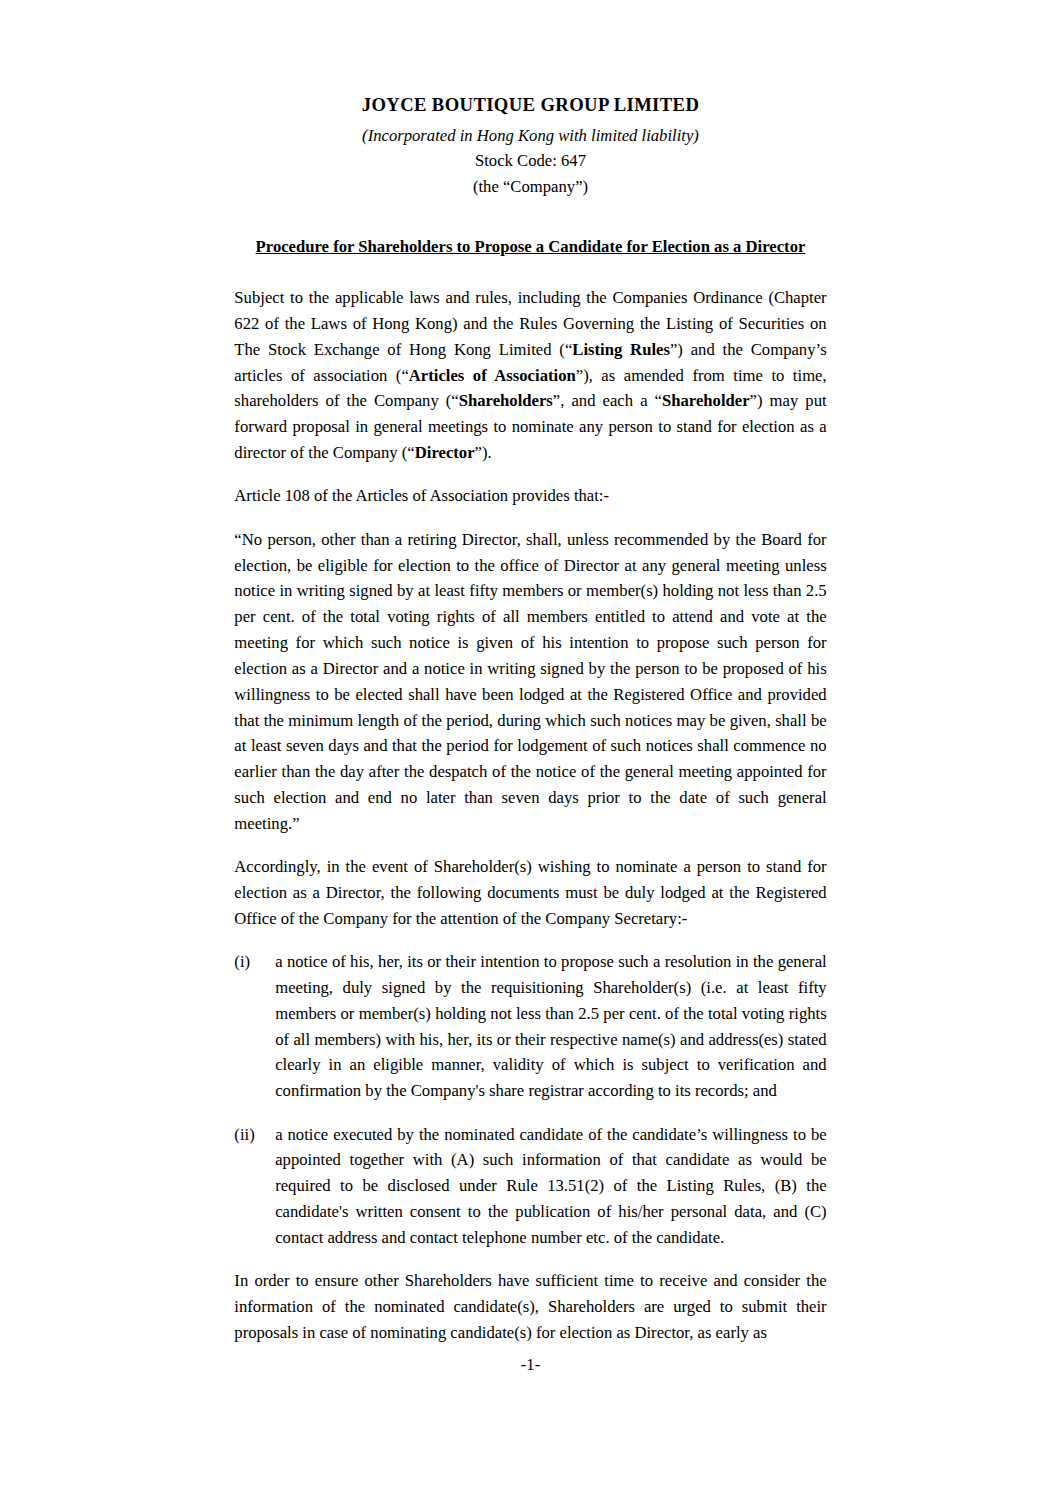JOYCE BOUTIQUE GROUP LIMITED
(Incorporated in Hong Kong with limited liability)
Stock Code: 647
(the “Company”)
Procedure for Shareholders to Propose a Candidate for Election as a Director
Subject to the applicable laws and rules, including the Companies Ordinance (Chapter 622 of the Laws of Hong Kong) and the Rules Governing the Listing of Securities on The Stock Exchange of Hong Kong Limited (“Listing Rules”) and the Company’s articles of association (“Articles of Association”), as amended from time to time, shareholders of the Company (“Shareholders”, and each a “Shareholder”) may put forward proposal in general meetings to nominate any person to stand for election as a director of the Company (“Director”).
Article 108 of the Articles of Association provides that:-
“No person, other than a retiring Director, shall, unless recommended by the Board for election, be eligible for election to the office of Director at any general meeting unless notice in writing signed by at least fifty members or member(s) holding not less than 2.5 per cent. of the total voting rights of all members entitled to attend and vote at the meeting for which such notice is given of his intention to propose such person for election as a Director and a notice in writing signed by the person to be proposed of his willingness to be elected shall have been lodged at the Registered Office and provided that the minimum length of the period, during which such notices may be given, shall be at least seven days and that the period for lodgement of such notices shall commence no earlier than the day after the despatch of the notice of the general meeting appointed for such election and end no later than seven days prior to the date of such general meeting.”
Accordingly, in the event of Shareholder(s) wishing to nominate a person to stand for election as a Director, the following documents must be duly lodged at the Registered Office of the Company for the attention of the Company Secretary:-
a notice of his, her, its or their intention to propose such a resolution in the general meeting, duly signed by the requisitioning Shareholder(s) (i.e. at least fifty members or member(s) holding not less than 2.5 per cent. of the total voting rights of all members) with his, her, its or their respective name(s) and address(es) stated clearly in an eligible manner, validity of which is subject to verification and confirmation by the Company's share registrar according to its records; and
a notice executed by the nominated candidate of the candidate’s willingness to be appointed together with (A) such information of that candidate as would be required to be disclosed under Rule 13.51(2) of the Listing Rules, (B) the candidate's written consent to the publication of his/her personal data, and (C) contact address and contact telephone number etc. of the candidate.
In order to ensure other Shareholders have sufficient time to receive and consider the information of the nominated candidate(s), Shareholders are urged to submit their proposals in case of nominating candidate(s) for election as Director, as early as
-1-